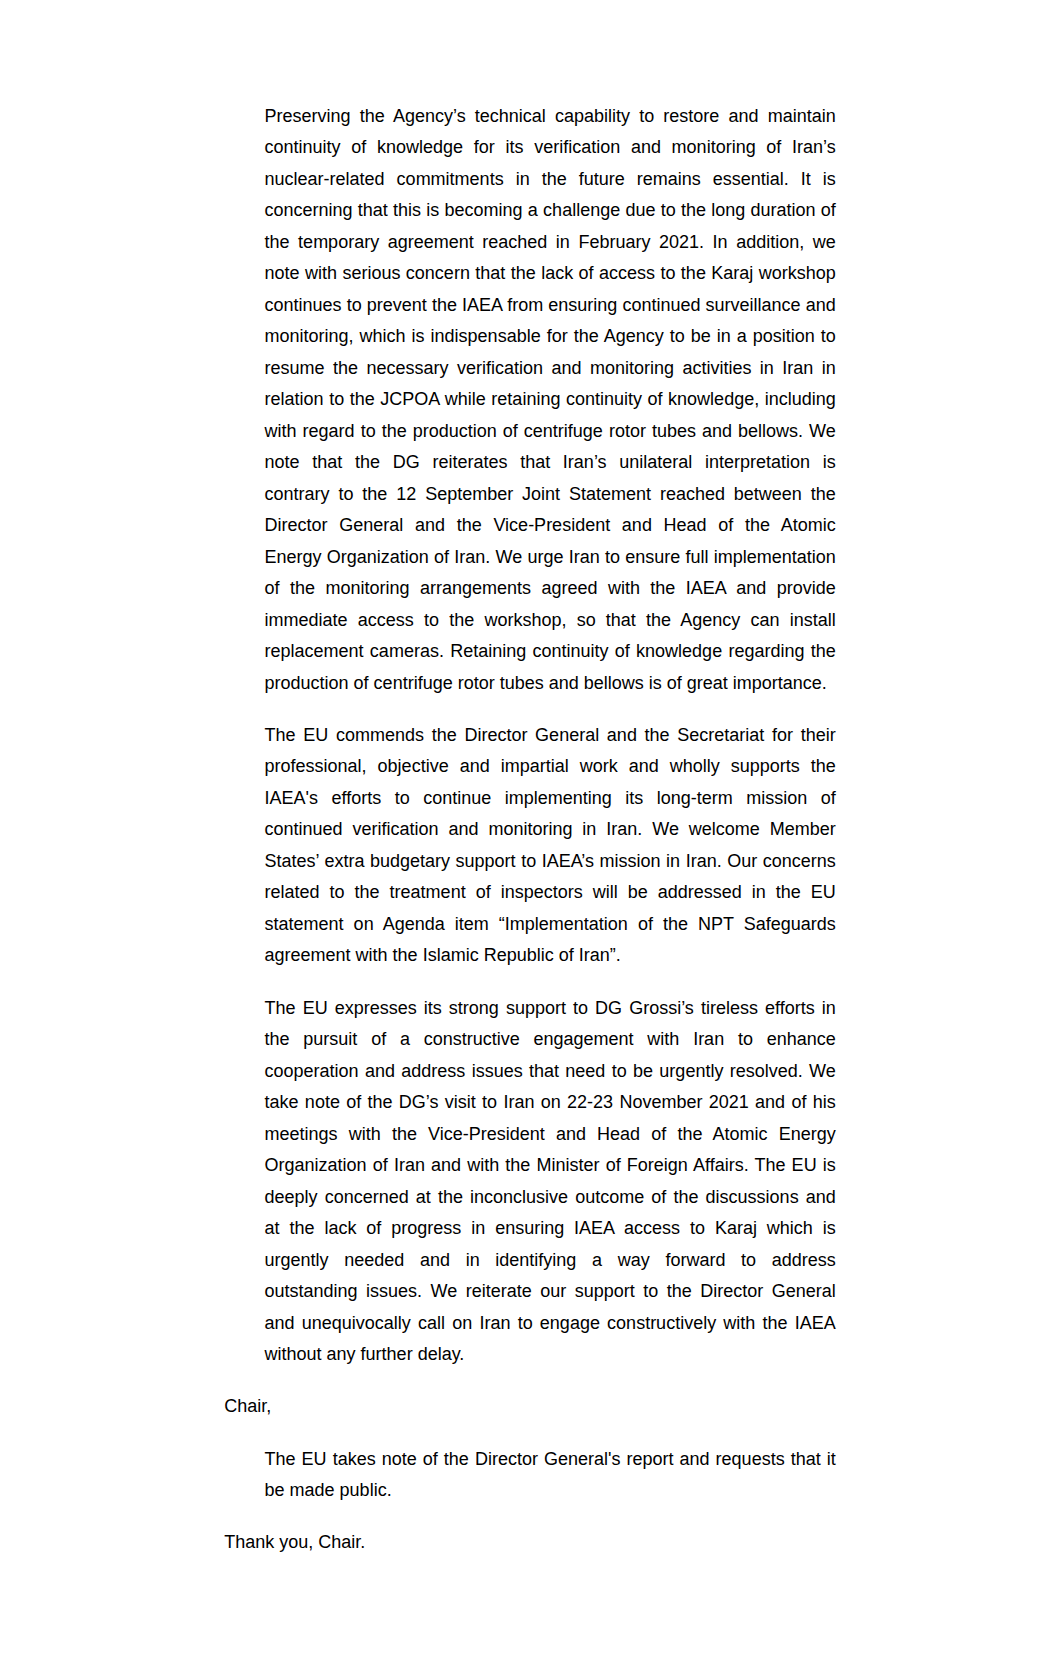Preserving the Agency’s technical capability to restore and maintain continuity of knowledge for its verification and monitoring of Iran’s nuclear-related commitments in the future remains essential. It is concerning that this is becoming a challenge due to the long duration of the temporary agreement reached in February 2021. In addition, we note with serious concern that the lack of access to the Karaj workshop continues to prevent the IAEA from ensuring continued surveillance and monitoring, which is indispensable for the Agency to be in a position to resume the necessary verification and monitoring activities in Iran in relation to the JCPOA while retaining continuity of knowledge, including with regard to the production of centrifuge rotor tubes and bellows. We note that the DG reiterates that Iran’s unilateral interpretation is contrary to the 12 September Joint Statement reached between the Director General and the Vice-President and Head of the Atomic Energy Organization of Iran. We urge Iran to ensure full implementation of the monitoring arrangements agreed with the IAEA and provide immediate access to the workshop, so that the Agency can install replacement cameras. Retaining continuity of knowledge regarding the production of centrifuge rotor tubes and bellows is of great importance.
The EU commends the Director General and the Secretariat for their professional, objective and impartial work and wholly supports the IAEA's efforts to continue implementing its long-term mission of continued verification and monitoring in Iran. We welcome Member States’ extra budgetary support to IAEA’s mission in Iran. Our concerns related to the treatment of inspectors will be addressed in the EU statement on Agenda item “Implementation of the NPT Safeguards agreement with the Islamic Republic of Iran”.
The EU expresses its strong support to DG Grossi’s tireless efforts in the pursuit of a constructive engagement with Iran to enhance cooperation and address issues that need to be urgently resolved. We take note of the DG’s visit to Iran on 22-23 November 2021 and of his meetings with the Vice-President and Head of the Atomic Energy Organization of Iran and with the Minister of Foreign Affairs. The EU is deeply concerned at the inconclusive outcome of the discussions and at the lack of progress in ensuring IAEA access to Karaj which is urgently needed and in identifying a way forward to address outstanding issues. We reiterate our support to the Director General and unequivocally call on Iran to engage constructively with the IAEA without any further delay.
Chair,
The EU takes note of the Director General's report and requests that it be made public.
Thank you, Chair.